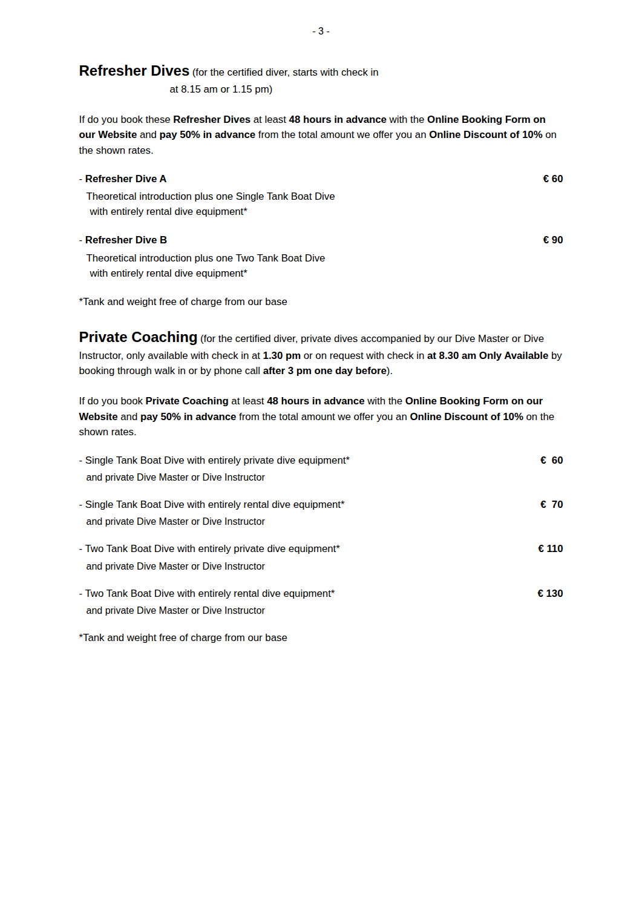- 3 -
Refresher Dives
(for the certified diver, starts with check in at 8.15 am or 1.15 pm)
If do you book these Refresher Dives at least 48 hours in advance with the Online Booking Form on our Website and pay 50% in advance from the total amount we offer you an Online Discount of 10% on the shown rates.
- Refresher Dive A € 60
Theoretical introduction plus one Single Tank Boat Dive with entirely rental dive equipment*
- Refresher Dive B € 90
Theoretical introduction plus one Two Tank Boat Dive with entirely rental dive equipment*
*Tank and weight free of charge from our base
Private Coaching
(for the certified diver, private dives accompanied by our Dive Master or Dive Instructor, only available with check in at 1.30 pm or on request with check in at 8.30 am Only Available by booking through walk in or by phone call after 3 pm one day before).
If do you book Private Coaching at least 48 hours in advance with the Online Booking Form on our Website and pay 50% in advance from the total amount we offer you an Online Discount of 10% on the shown rates.
- Single Tank Boat Dive with entirely private dive equipment* € 60
and private Dive Master or Dive Instructor
- Single Tank Boat Dive with entirely rental dive equipment* € 70
and private Dive Master or Dive Instructor
- Two Tank Boat Dive with entirely private dive equipment* € 110
and private Dive Master or Dive Instructor
- Two Tank Boat Dive with entirely rental dive equipment* € 130
and private Dive Master or Dive Instructor
*Tank and weight free of charge from our base